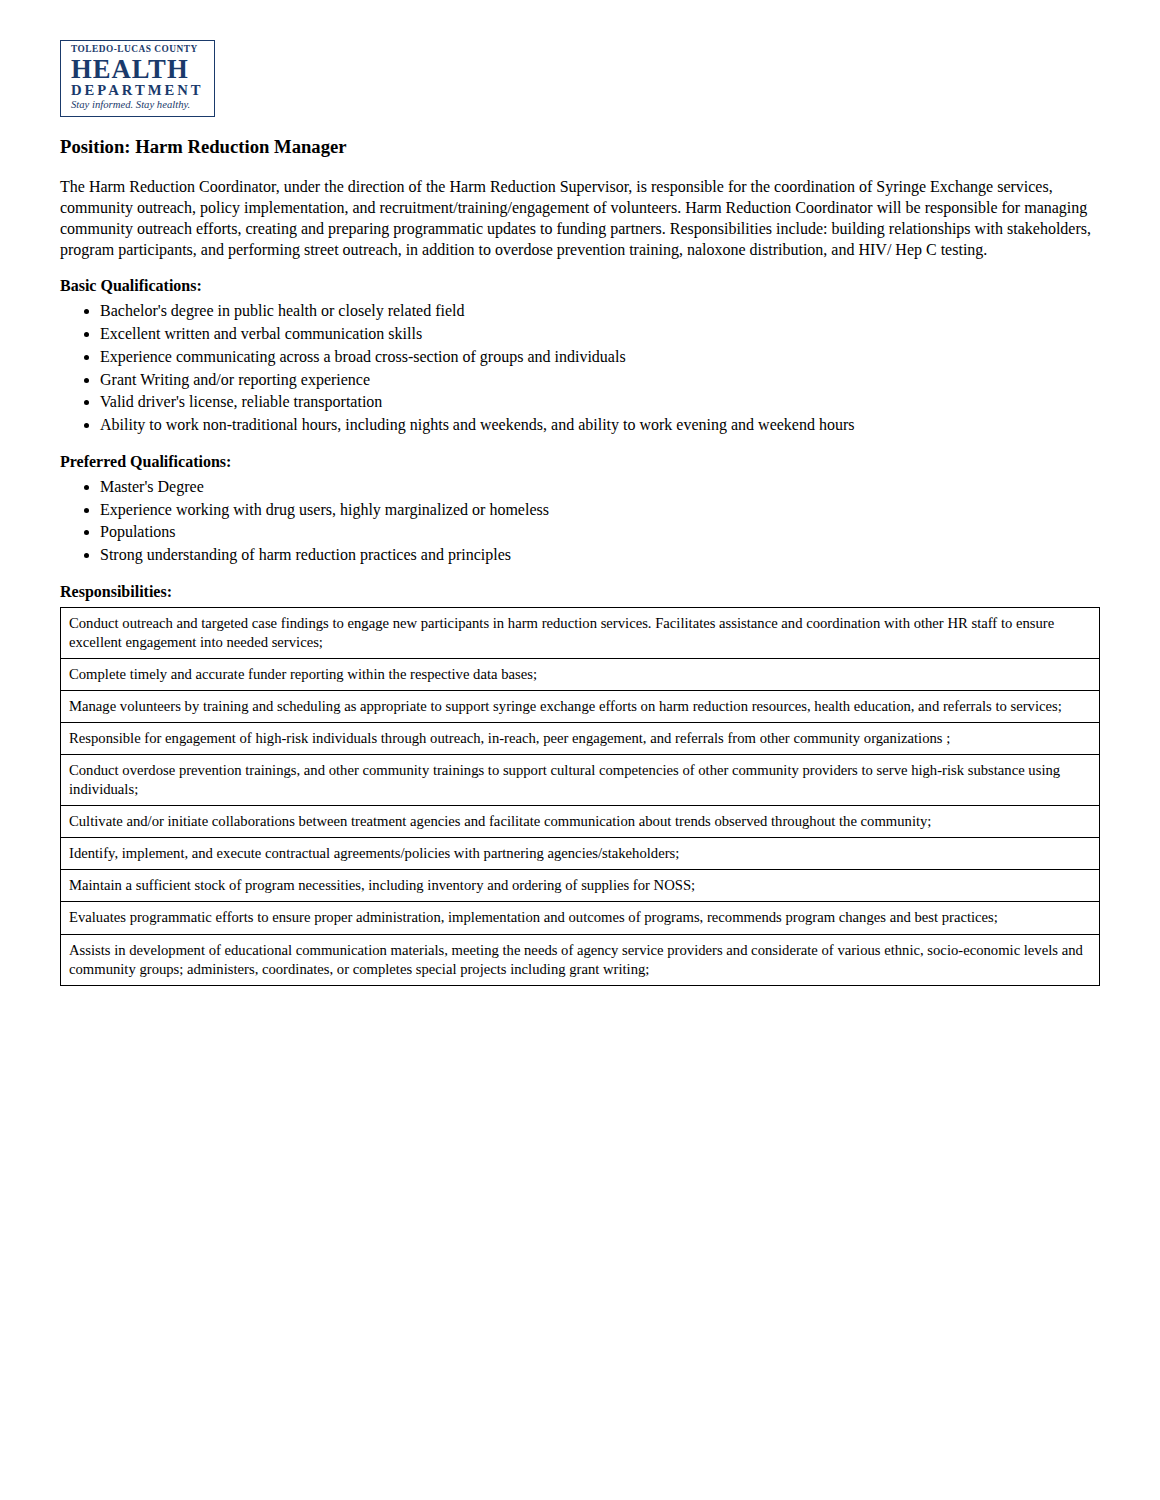TOLEDO-LUCAS COUNTY
HEALTH
DEPARTMENT
Stay informed. Stay healthy.
Position: Harm Reduction Manager
The Harm Reduction Coordinator, under the direction of the Harm Reduction Supervisor, is responsible for the coordination of Syringe Exchange services, community outreach, policy implementation, and recruitment/training/engagement of volunteers. Harm Reduction Coordinator will be responsible for managing community outreach efforts, creating and preparing programmatic updates to funding partners. Responsibilities include: building relationships with stakeholders, program participants, and performing street outreach, in addition to overdose prevention training, naloxone distribution, and HIV/ Hep C testing.
Basic Qualifications:
Bachelor's degree in public health or closely related field
Excellent written and verbal communication skills
Experience communicating across a broad cross-section of groups and individuals
Grant Writing and/or reporting experience
Valid driver's license, reliable transportation
Ability to work non-traditional hours, including nights and weekends, and ability to work evening and weekend hours
Preferred Qualifications:
Master's Degree
Experience working with drug users, highly marginalized or homeless
Populations
Strong understanding of harm reduction practices and principles
Responsibilities:
| Conduct outreach and targeted case findings to engage new participants in harm reduction services. Facilitates assistance and coordination with other HR staff to ensure excellent engagement into needed services; |
| Complete timely and accurate funder reporting within the respective data bases; |
| Manage volunteers by training and scheduling as appropriate to support syringe exchange efforts on harm reduction resources, health education, and referrals to services; |
| Responsible for engagement of high-risk individuals through outreach, in-reach, peer engagement, and referrals from other community organizations ; |
| Conduct overdose prevention trainings, and other community trainings to support cultural competencies of other community providers to serve high-risk substance using individuals; |
| Cultivate and/or initiate collaborations between treatment agencies and facilitate communication about trends observed throughout the community; |
| Identify, implement, and execute contractual agreements/policies with partnering agencies/stakeholders; |
| Maintain a sufficient stock of program necessities, including inventory and ordering of supplies for NOSS; |
| Evaluates programmatic efforts to ensure proper administration, implementation and outcomes of programs, recommends program changes and best practices; |
| Assists in development of educational communication materials, meeting the needs of agency service providers and considerate of various ethnic, socio-economic levels and community groups; administers, coordinates, or completes special projects including grant writing; |